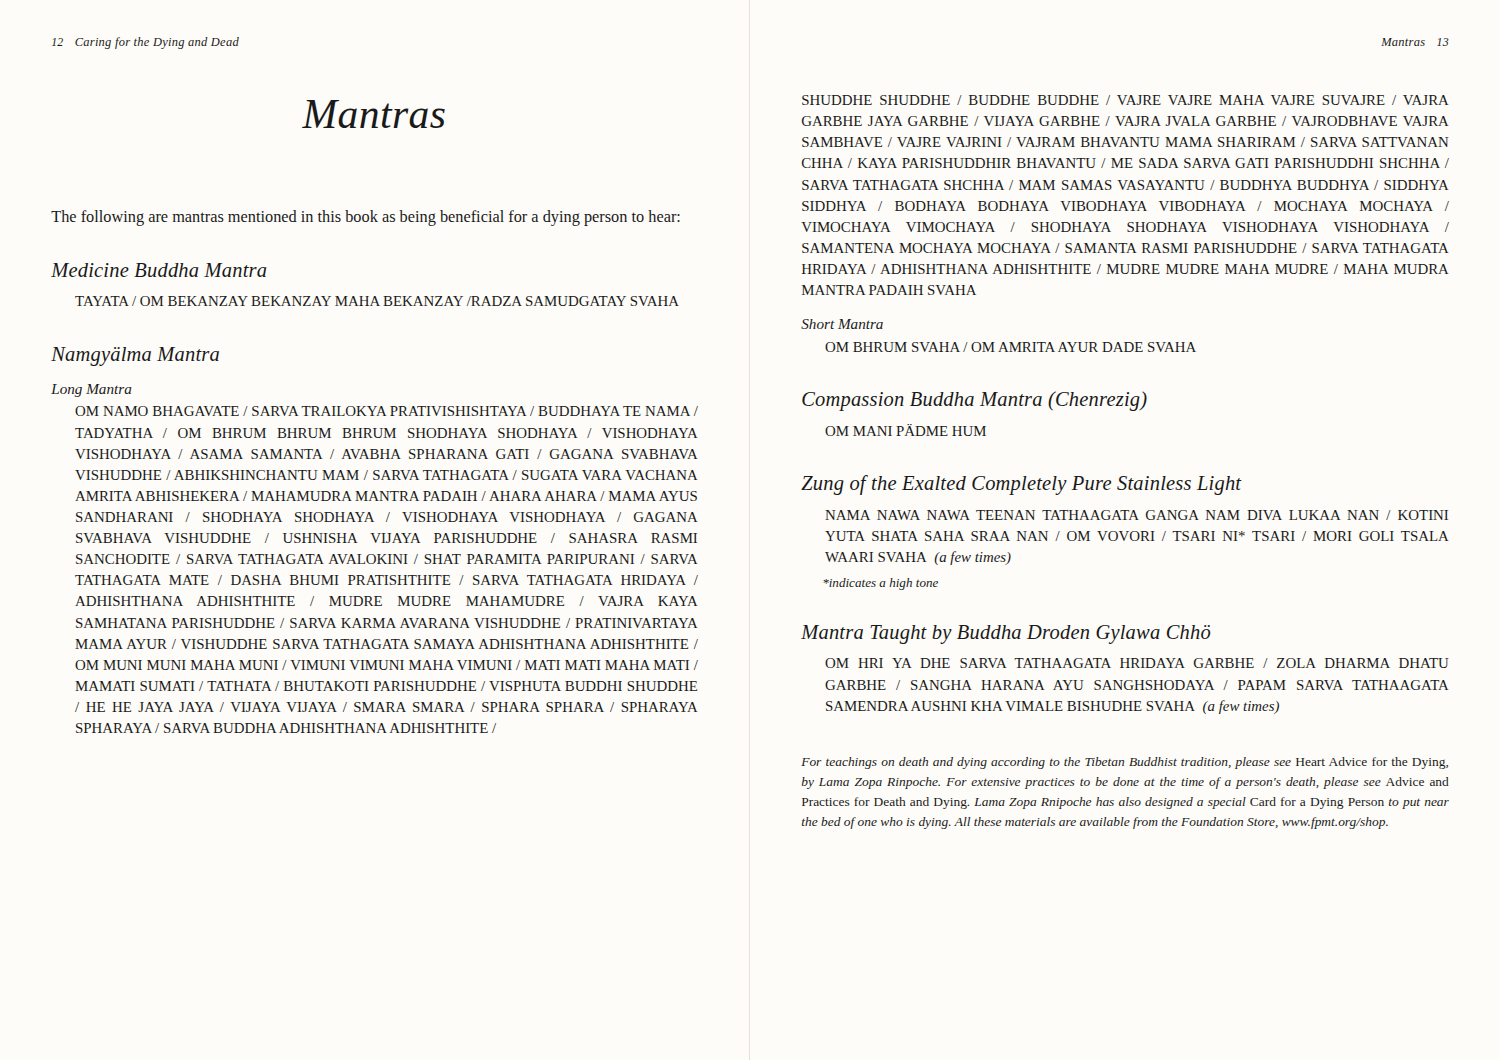12 Caring for the Dying and Dead
Mantras
The following are mantras mentioned in this book as being beneficial for a dying person to hear:
Medicine Buddha Mantra
TAYATA / OM BEKANZAY BEKANZAY MAHA BEKANZAY /RADZA SAMUDGATAY SVAHA
Namgyälma Mantra
Long Mantra
OM NAMO BHAGAVATE / SARVA TRAILOKYA PRATIVISHISHTAYA / BUDDHAYA TE NAMA / TADYATHA / OM BHRUM BHRUM BHRUM SHODHAYA SHODHAYA / VISHODHAYA VISHODHAYA / ASAMA SAMANTA / AVABHA SPHARANA GATI / GAGANA SVABHAVA VISHUDDHE / ABHIKSHINCHANTU MAM / SARVA TATHAGATA / SUGATA VARA VACHANA AMRITA ABHISHEKERA / MAHAMUDRA MANTRA PADAIH / AHARA AHARA / MAMA AYUS SANDHARANI / SHODHAYA SHODHAYA / VISHODHAYA VISHODHAYA / GAGANA SVABHAVA VISHUDDHE / USHNISHA VIJAYA PARISHUDDHE / SAHASRA RASMI SANCHODITE / SARVA TATHAGATA AVALOKINI / SHAT PARAMITA PARIPURANI / SARVA TATHAGATA MATE / DASHA BHUMI PRATISHTHITE / SARVA TATHAGATA HRIDAYA / ADHISHTHANA ADHISHTHITE / MUDRE MUDRE MAHAMUDRE / VAJRA KAYA SAMHATANA PARISHUDDHE / SARVA KARMA AVARANA VISHUDDHE / PRATINIVARTAYA MAMA AYUR / VISHUDDHE SARVA TATHAGATA SAMAYA ADHISHTHANA ADHISHTHITE / OM MUNI MUNI MAHA MUNI / VIMUNI VIMUNI MAHA VIMUNI / MATI MATI MAHA MATI / MAMATI SUMATI / TATHATA / BHUTAKOTI PARISHUDDHE / VISPHUTA BUDDHI SHUDDHE / HE HE JAYA JAYA / VIJAYA VIJAYA / SMARA SMARA / SPHARA SPHARA / SPHARAYA SPHARAYA / SARVA BUDDHA ADHISHTHANA ADHISHTHITE /
Mantras 13
SHUDDHE SHUDDHE / BUDDHE BUDDHE / VAJRE VAJRE MAHA VAJRE SUVAJRE / VAJRA GARBHE JAYA GARBHE / VIJAYA GARBHE / VAJRA JVALA GARBHE / VAJRODBHAVE VAJRA SAMBHAVE / VAJRE VAJRINI / VAJRAM BHAVANTU MAMA SHARIRAM / SARVA SATTVANAN CHHA / KAYA PARISHUDDHIR BHAVANTU / ME SADA SARVA GATI PARISHUDDHI SHCHHA / SARVA TATHAGATA SHCHHA / MAM SAMAS VASAYANTU / BUDDHYA BUDDHYA / SIDDHYA SIDDHYA / BODHAYA BODHAYA VIBODHAYA VIBODHAYA / MOCHAYA MOCHAYA / VIMOCHAYA VIMOCHAYA / SHODHAYA SHODHAYA VISHODHAYA VISHODHAYA / SAMANTENA MOCHAYA MOCHAYA / SAMANTA RASMI PARISHUDDHE / SARVA TATHAGATA HRIDAYA / ADHISHTHANA ADHISHTHITE / MUDRE MUDRE MAHA MUDRE / MAHA MUDRA MANTRA PADAIH SVAHA
Short Mantra
OM BHRUM SVAHA / OM AMRITA AYUR DADE SVAHA
Compassion Buddha Mantra (Chenrezig)
OM MANI PÄDME HUM
Zung of the Exalted Completely Pure Stainless Light
NAMA NAWA NAWA TEENAN TATHAAGATA GANGA NAM DIVA LUKAA NAN / KOTINI YUTA SHATA SAHA SRAA NAN / OM VOVORI / TSARI NI* TSARI / MORI GOLI TSALA WAARI SVAHA (a few times)
*indicates a high tone
Mantra Taught by Buddha Droden Gylawa Chhö
OM HRI YA DHE SARVA TATHAAGATA HRIDAYA GARBHE / ZOLA DHARMA DHATU GARBHE / SANGHA HARANA AYU SANGHSHODAYA / PAPAM SARVA TATHAAGATA SAMENDRA AUSHNI KHA VIMALE BISHUDHE SVAHA (a few times)
For teachings on death and dying according to the Tibetan Buddhist tradition, please see Heart Advice for the Dying, by Lama Zopa Rinpoche. For extensive practices to be done at the time of a person's death, please see Advice and Practices for Death and Dying. Lama Zopa Rnipoche has also designed a special Card for a Dying Person to put near the bed of one who is dying. All these materials are available from the Foundation Store, www.fpmt.org/shop.